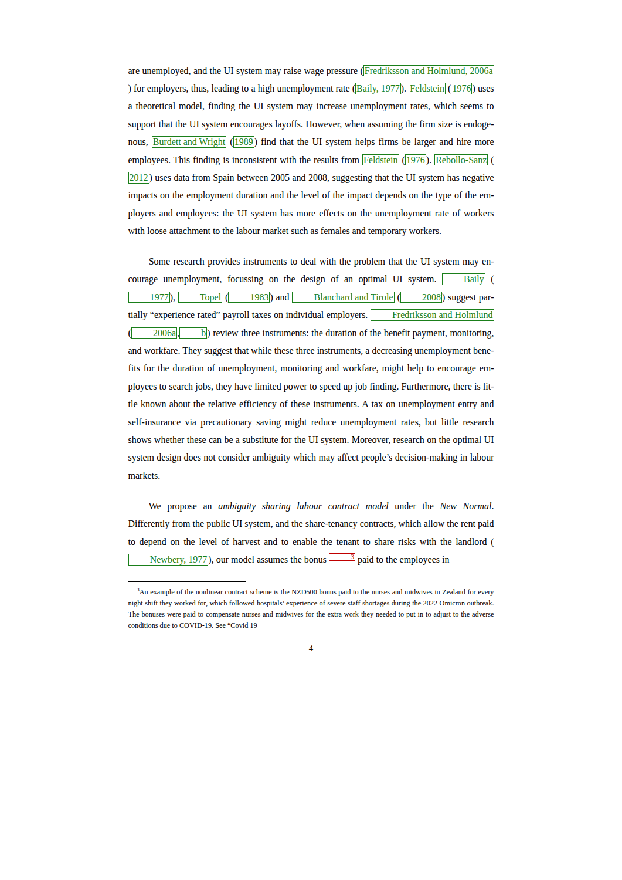are unemployed, and the UI system may raise wage pressure (Fredriksson and Holmlund, 2006a) for employers, thus, leading to a high unemployment rate (Baily, 1977). Feldstein (1976) uses a theoretical model, finding the UI system may increase unemployment rates, which seems to support that the UI system encourages layoffs. However, when assuming the firm size is endogenous, Burdett and Wright (1989) find that the UI system helps firms be larger and hire more employees. This finding is inconsistent with the results from Feldstein (1976). Rebollo-Sanz (2012) uses data from Spain between 2005 and 2008, suggesting that the UI system has negative impacts on the employment duration and the level of the impact depends on the type of the employers and employees: the UI system has more effects on the unemployment rate of workers with loose attachment to the labour market such as females and temporary workers.
Some research provides instruments to deal with the problem that the UI system may encourage unemployment, focussing on the design of an optimal UI system. Baily (1977), Topel (1983) and Blanchard and Tirole (2008) suggest partially “experience rated” payroll taxes on individual employers. Fredriksson and Holmlund (2006a,b) review three instruments: the duration of the benefit payment, monitoring, and workfare. They suggest that while these three instruments, a decreasing unemployment benefits for the duration of unemployment, monitoring and workfare, might help to encourage employees to search jobs, they have limited power to speed up job finding. Furthermore, there is little known about the relative efficiency of these instruments. A tax on unemployment entry and self-insurance via precautionary saving might reduce unemployment rates, but little research shows whether these can be a substitute for the UI system. Moreover, research on the optimal UI system design does not consider ambiguity which may affect people’s decision-making in labour markets.
We propose an ambiguity sharing labour contract model under the New Normal. Differently from the public UI system, and the share-tenancy contracts, which allow the rent paid to depend on the level of harvest and to enable the tenant to share risks with the landlord (Newbery, 1977), our model assumes the bonus 3 paid to the employees in
3An example of the nonlinear contract scheme is the NZD500 bonus paid to the nurses and midwives in Zealand for every night shift they worked for, which followed hospitals’ experience of severe staff shortages during the 2022 Omicron outbreak. The bonuses were paid to compensate nurses and midwives for the extra work they needed to put in to adjust to the adverse conditions due to COVID-19. See “Covid 19
4